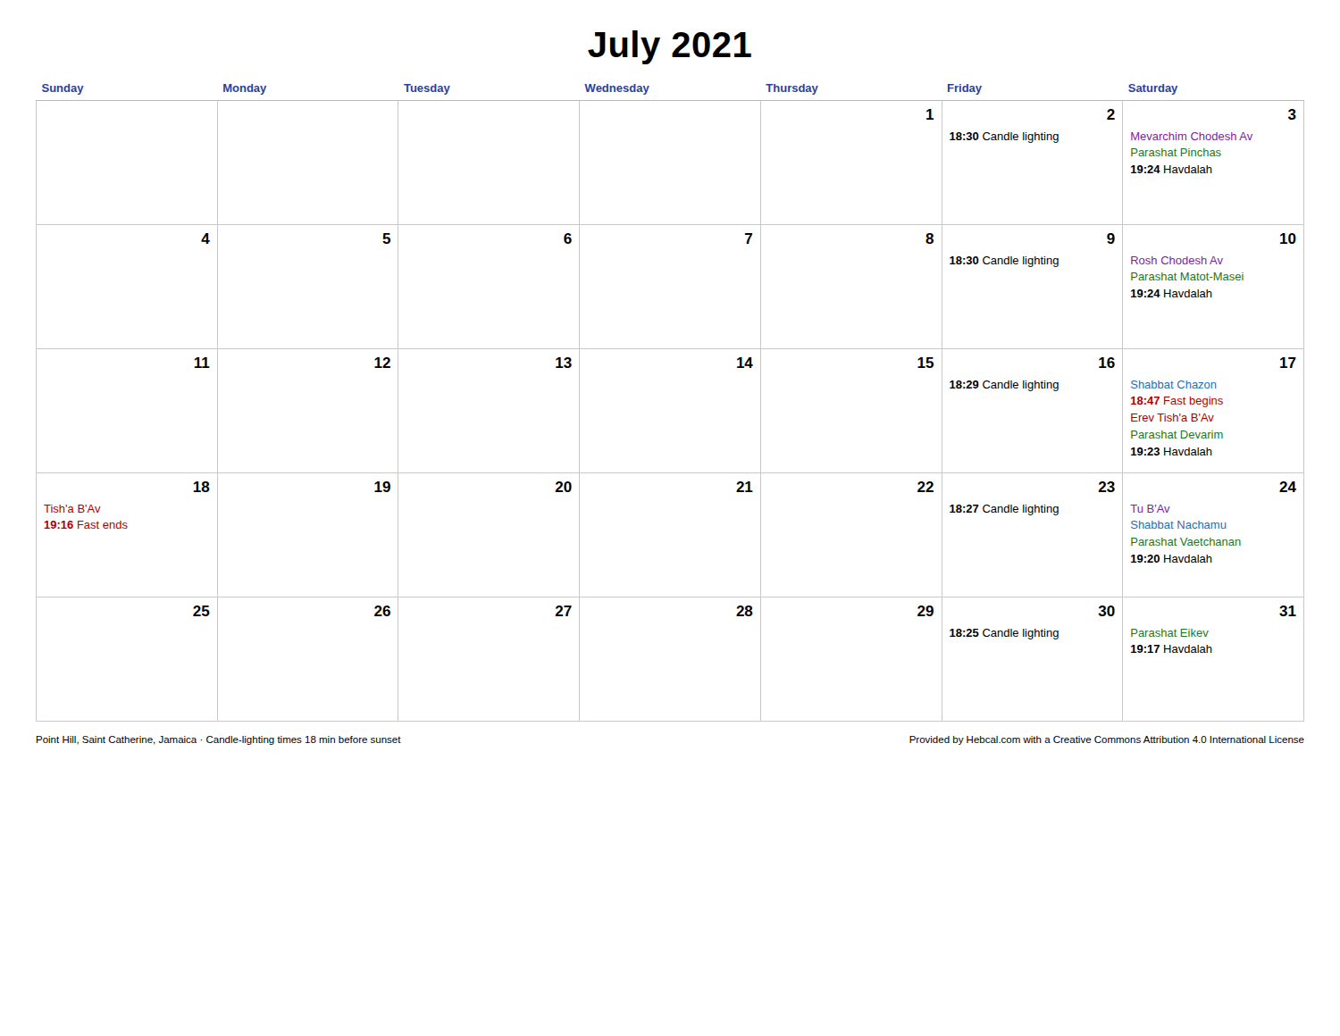July 2021
| Sunday | Monday | Tuesday | Wednesday | Thursday | Friday | Saturday |
| --- | --- | --- | --- | --- | --- | --- |
| | | | | 1 | 2 18:30 Candle lighting | 3 Mevarchim Chodesh Av Parashat Pinchas 19:24 Havdalah |
| 4 | 5 | 6 | 7 | 8 | 9 18:30 Candle lighting | 10 Rosh Chodesh Av Parashat Matot-Masei 19:24 Havdalah |
| 11 | 12 | 13 | 14 | 15 | 16 18:29 Candle lighting | 17 Shabbat Chazon 18:47 Fast begins Erev Tish'a B'Av Parashat Devarim 19:23 Havdalah |
| 18 Tish'a B'Av 19:16 Fast ends | 19 | 20 | 21 | 22 | 23 18:27 Candle lighting | 24 Tu B'Av Shabbat Nachamu Parashat Vaetchanan 19:20 Havdalah |
| 25 | 26 | 27 | 28 | 29 | 30 18:25 Candle lighting | 31 Parashat Eikev 19:17 Havdalah |
Point Hill, Saint Catherine, Jamaica · Candle-lighting times 18 min before sunset
Provided by Hebcal.com with a Creative Commons Attribution 4.0 International License